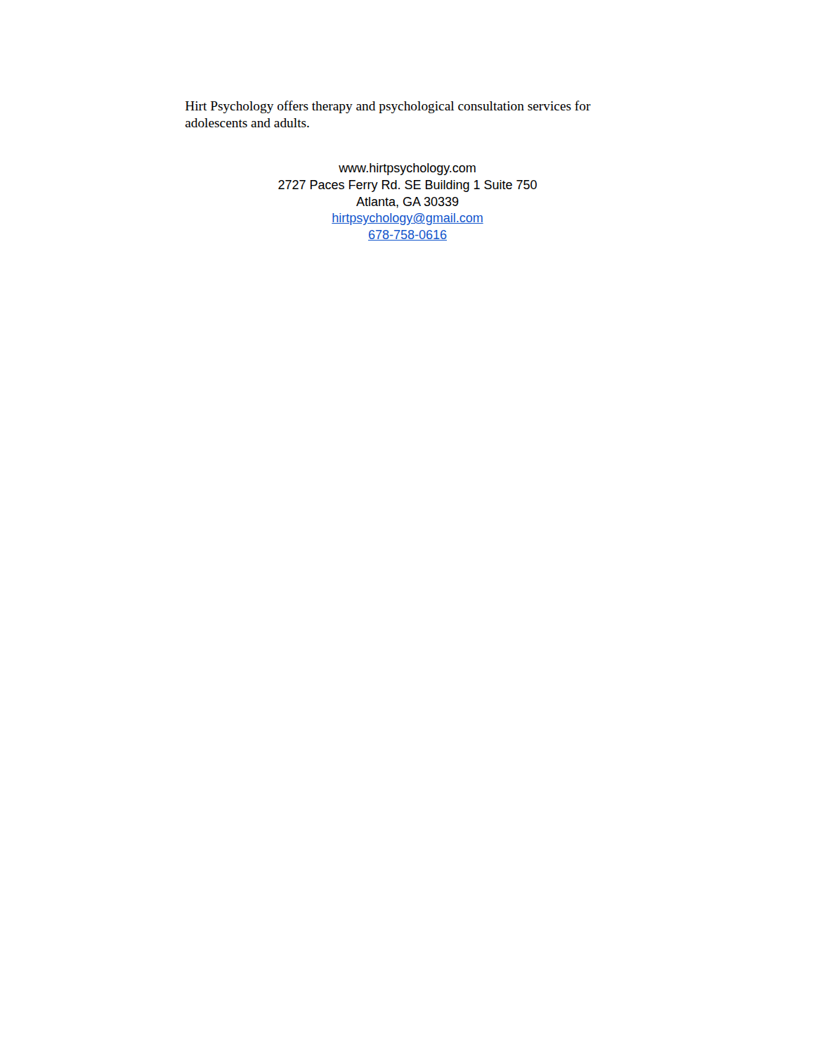Hirt Psychology offers therapy and psychological consultation services for adolescents and adults.
www.hirtpsychology.com
2727 Paces Ferry Rd. SE Building 1 Suite 750
Atlanta, GA 30339
hirtpsychology@gmail.com
678-758-0616